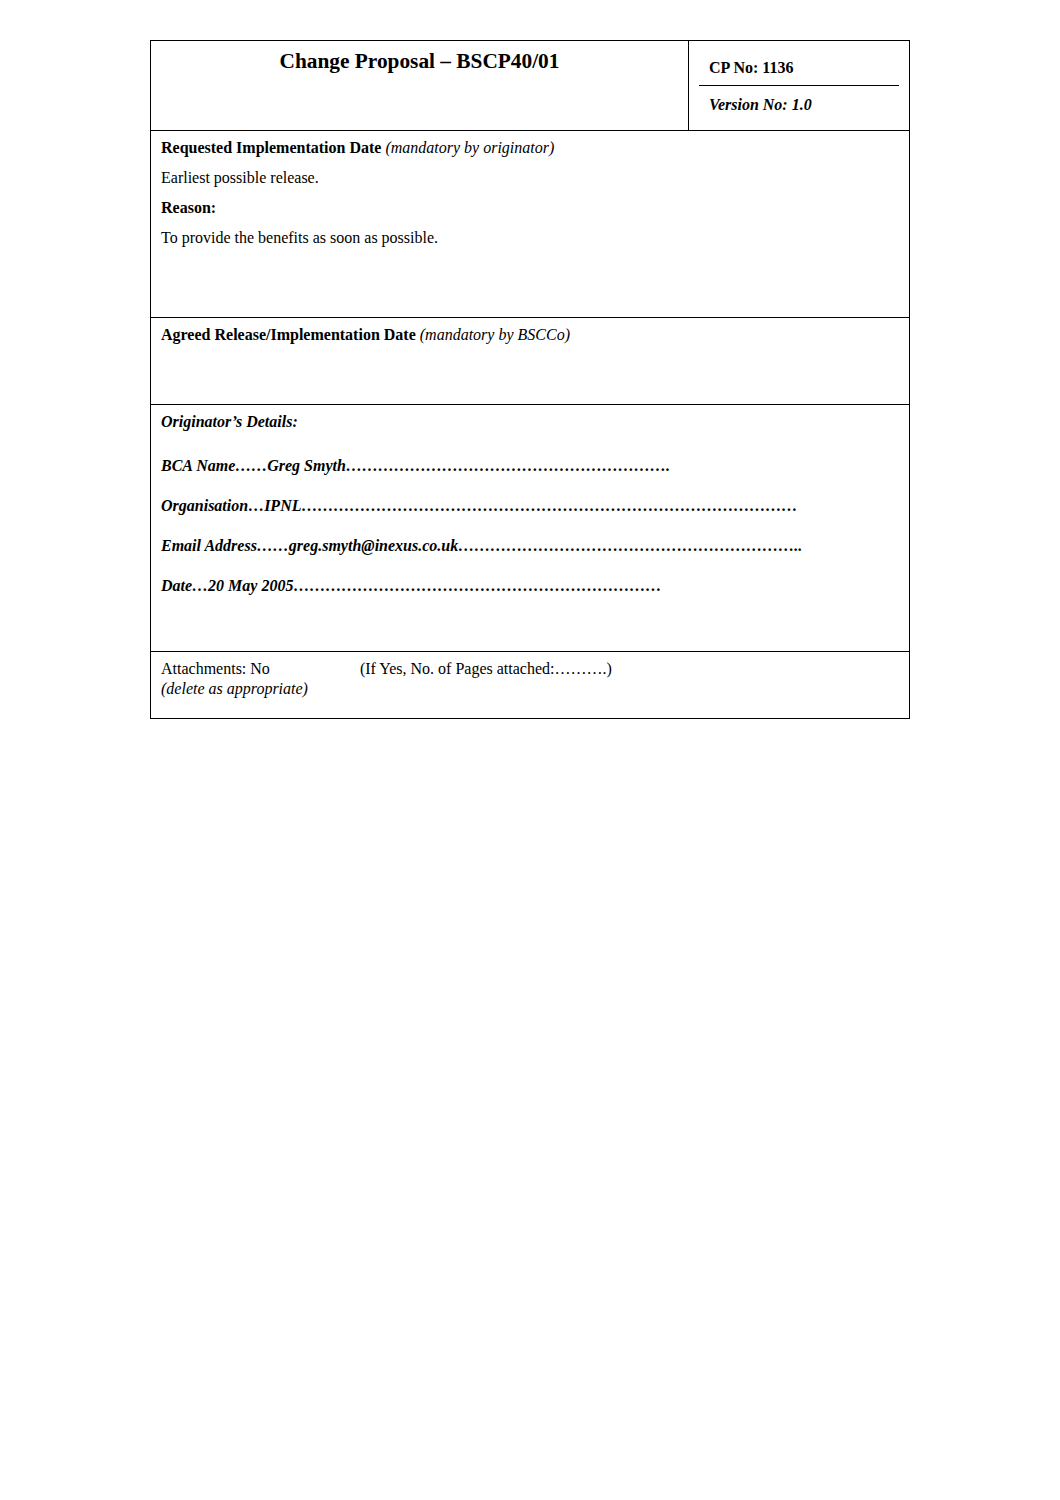| Change Proposal – BSCP40/01 | CP No: 1136 Version No: 1.0 |
| Requested Implementation Date (mandatory by originator) Earliest possible release. Reason: To provide the benefits as soon as possible. |
| Agreed Release/Implementation Date (mandatory by BSCCo) |
| Originator’s Details: BCA Name……Greg Smyth……………………………………………………. Organisation…IPNL………………………………………………………………………………… Email Address……greg.smyth@inexus.co.uk……………………………………………………….. Date…20 May 2005…………………………………………………………… |
| Attachments: No (If Yes, No. of Pages attached:……….) (delete as appropriate) |